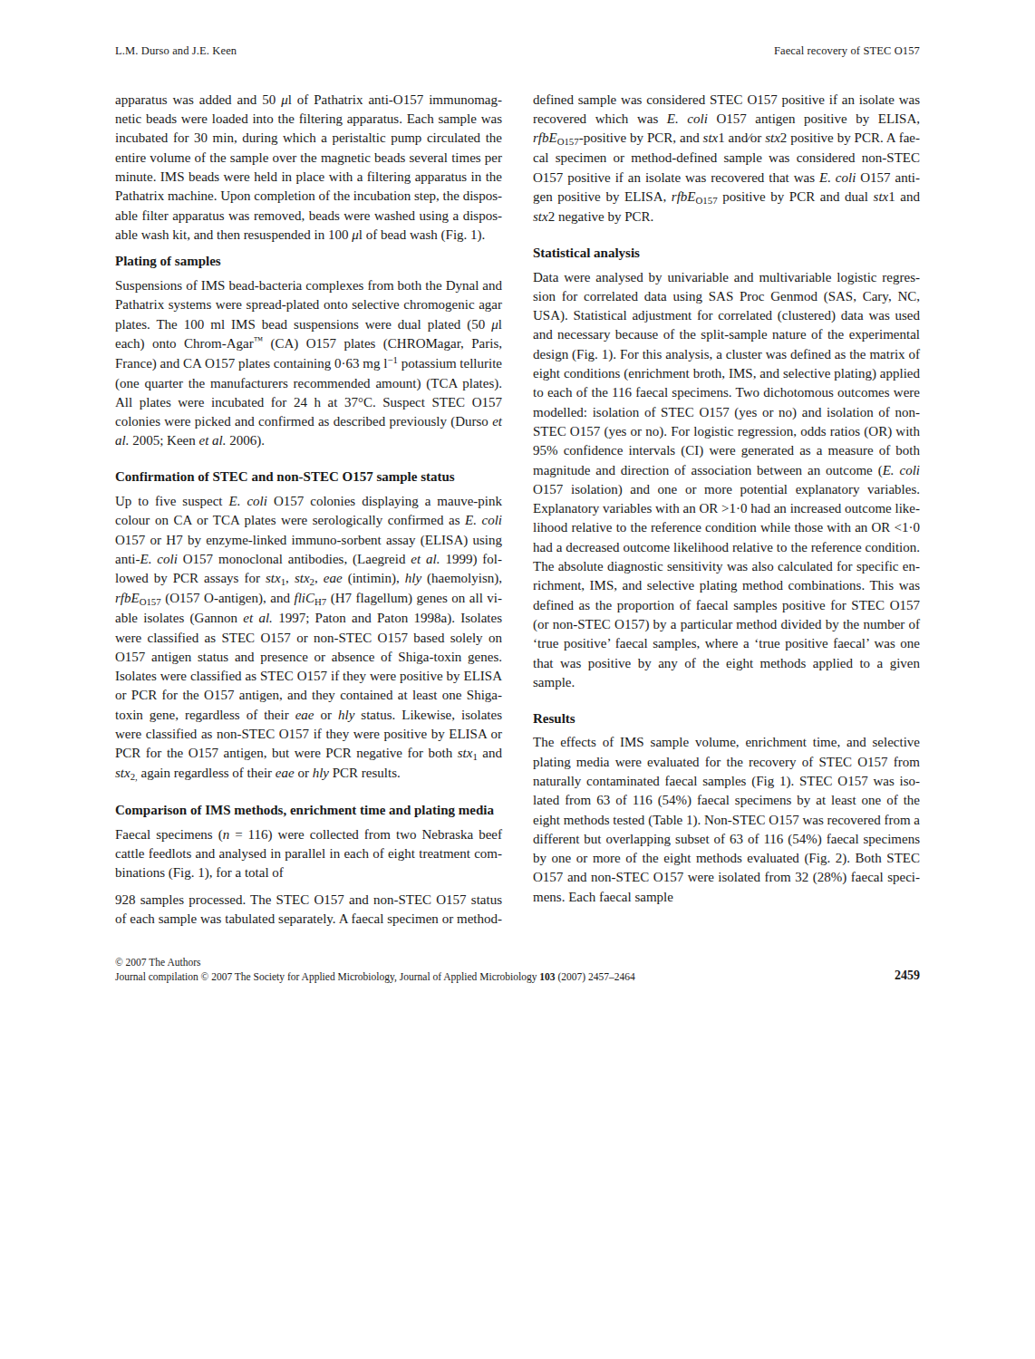L.M. Durso and J.E. Keen
Faecal recovery of STEC O157
apparatus was added and 50 μl of Pathatrix anti-O157 immunomagnetic beads were loaded into the filtering apparatus. Each sample was incubated for 30 min, during which a peristaltic pump circulated the entire volume of the sample over the magnetic beads several times per minute. IMS beads were held in place with a filtering apparatus in the Pathatrix machine. Upon completion of the incubation step, the disposable filter apparatus was removed, beads were washed using a disposable wash kit, and then resuspended in 100 μl of bead wash (Fig. 1).
Plating of samples
Suspensions of IMS bead-bacteria complexes from both the Dynal and Pathatrix systems were spread-plated onto selective chromogenic agar plates. The 100 ml IMS bead suspensions were dual plated (50 μl each) onto Chrom-Agar™ (CA) O157 plates (CHROMagar, Paris, France) and CA O157 plates containing 0·63 mg l−1 potassium tellurite (one quarter the manufacturers recommended amount) (TCA plates). All plates were incubated for 24 h at 37°C. Suspect STEC O157 colonies were picked and confirmed as described previously (Durso et al. 2005; Keen et al. 2006).
Confirmation of STEC and non-STEC O157 sample status
Up to five suspect E. coli O157 colonies displaying a mauve-pink colour on CA or TCA plates were serologically confirmed as E. coli O157 or H7 by enzyme-linked immuno-sorbent assay (ELISA) using anti-E. coli O157 monoclonal antibodies, (Laegreid et al. 1999) followed by PCR assays for stx1, stx2, eae (intimin), hly (haemolyisn), rfbEO157 (O157 O-antigen), and fliCH7 (H7 flagellum) genes on all viable isolates (Gannon et al. 1997; Paton and Paton 1998a). Isolates were classified as STEC O157 or non-STEC O157 based solely on O157 antigen status and presence or absence of Shiga-toxin genes. Isolates were classified as STEC O157 if they were positive by ELISA or PCR for the O157 antigen, and they contained at least one Shiga-toxin gene, regardless of their eae or hly status. Likewise, isolates were classified as non-STEC O157 if they were positive by ELISA or PCR for the O157 antigen, but were PCR negative for both stx1 and stx2, again regardless of their eae or hly PCR results.
Comparison of IMS methods, enrichment time and plating media
Faecal specimens (n = 116) were collected from two Nebraska beef cattle feedlots and analysed in parallel in each of eight treatment combinations (Fig. 1), for a total of
928 samples processed. The STEC O157 and non-STEC O157 status of each sample was tabulated separately. A faecal specimen or method-defined sample was considered STEC O157 positive if an isolate was recovered which was E. coli O157 antigen positive by ELISA, rfbEO157-positive by PCR, and stx1 and∕or stx2 positive by PCR. A faecal specimen or method-defined sample was considered non-STEC O157 positive if an isolate was recovered that was E. coli O157 antigen positive by ELISA, rfbEO157 positive by PCR and dual stx1 and stx2 negative by PCR.
Statistical analysis
Data were analysed by univariable and multivariable logistic regression for correlated data using SAS Proc Genmod (SAS, Cary, NC, USA). Statistical adjustment for correlated (clustered) data was used and necessary because of the split-sample nature of the experimental design (Fig. 1). For this analysis, a cluster was defined as the matrix of eight conditions (enrichment broth, IMS, and selective plating) applied to each of the 116 faecal specimens. Two dichotomous outcomes were modelled: isolation of STEC O157 (yes or no) and isolation of non-STEC O157 (yes or no). For logistic regression, odds ratios (OR) with 95% confidence intervals (CI) were generated as a measure of both magnitude and direction of association between an outcome (E. coli O157 isolation) and one or more potential explanatory variables. Explanatory variables with an OR >1·0 had an increased outcome likelihood relative to the reference condition while those with an OR <1·0 had a decreased outcome likelihood relative to the reference condition. The absolute diagnostic sensitivity was also calculated for specific enrichment, IMS, and selective plating method combinations. This was defined as the proportion of faecal samples positive for STEC O157 (or non-STEC O157) by a particular method divided by the number of ‘true positive’ faecal samples, where a ‘true positive faecal’ was one that was positive by any of the eight methods applied to a given sample.
Results
The effects of IMS sample volume, enrichment time, and selective plating media were evaluated for the recovery of STEC O157 from naturally contaminated faecal samples (Fig 1). STEC O157 was isolated from 63 of 116 (54%) faecal specimens by at least one of the eight methods tested (Table 1). Non-STEC O157 was recovered from a different but overlapping subset of 63 of 116 (54%) faecal specimens by one or more of the eight methods evaluated (Fig. 2). Both STEC O157 and non-STEC O157 were isolated from 32 (28%) faecal specimens. Each faecal sample
© 2007 The Authors Journal compilation © 2007 The Society for Applied Microbiology, Journal of Applied Microbiology 103 (2007) 2457–2464
2459